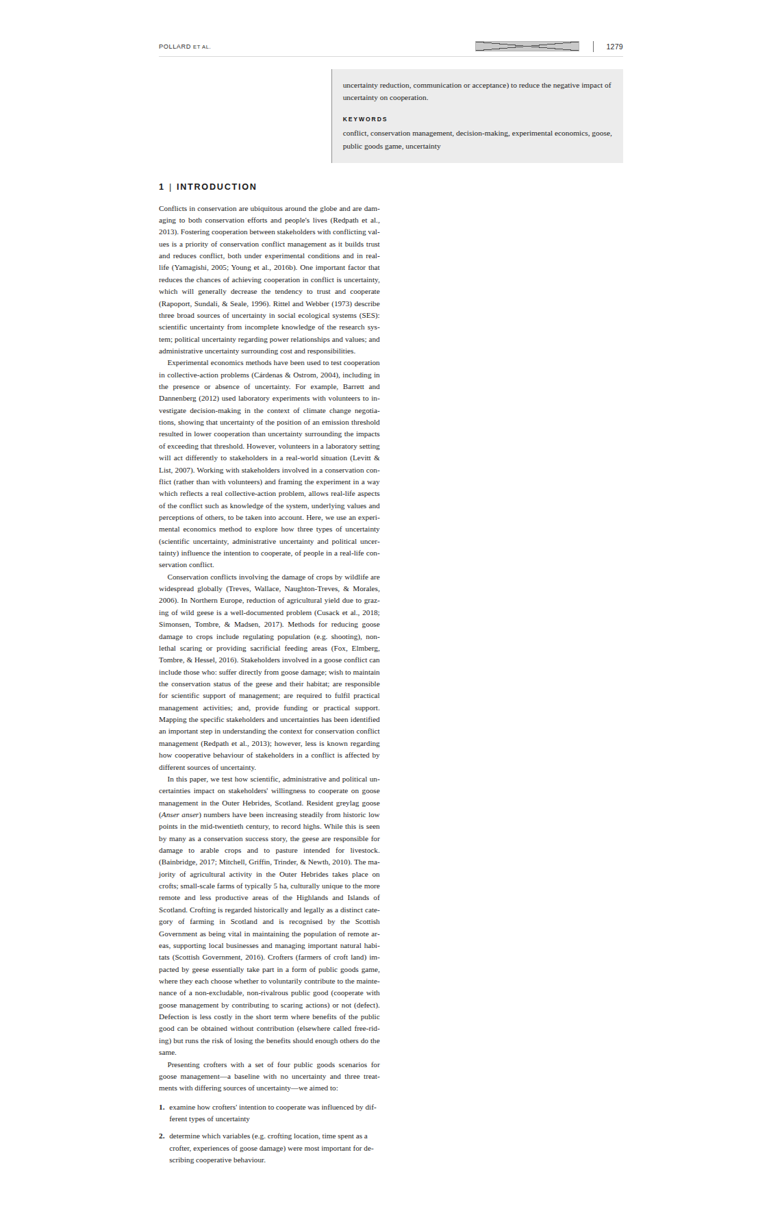POLLARD ET AL. 1279
uncertainty reduction, communication or acceptance) to reduce the negative impact of uncertainty on cooperation.
Keywords
conflict, conservation management, decision-making, experimental economics, goose, public goods game, uncertainty
1|Introduction
Conflicts in conservation are ubiquitous around the globe and are damaging to both conservation efforts and people's lives (Redpath et al., 2013). Fostering cooperation between stakeholders with conflicting values is a priority of conservation conflict management as it builds trust and reduces conflict, both under experimental conditions and in real-life (Yamagishi, 2005; Young et al., 2016b). One important factor that reduces the chances of achieving cooperation in conflict is uncertainty, which will generally decrease the tendency to trust and cooperate (Rapoport, Sundali, & Seale, 1996). Rittel and Webber (1973) describe three broad sources of uncertainty in social ecological systems (SES): scientific uncertainty from incomplete knowledge of the research system; political uncertainty regarding power relationships and values; and administrative uncertainty surrounding cost and responsibilities.
Experimental economics methods have been used to test cooperation in collective-action problems (Cárdenas & Ostrom, 2004), including in the presence or absence of uncertainty. For example, Barrett and Dannenberg (2012) used laboratory experiments with volunteers to investigate decision-making in the context of climate change negotiations, showing that uncertainty of the position of an emission threshold resulted in lower cooperation than uncertainty surrounding the impacts of exceeding that threshold. However, volunteers in a laboratory setting will act differently to stakeholders in a real-world situation (Levitt & List, 2007). Working with stakeholders involved in a conservation conflict (rather than with volunteers) and framing the experiment in a way which reflects a real collective-action problem, allows real-life aspects of the conflict such as knowledge of the system, underlying values and perceptions of others, to be taken into account. Here, we use an experimental economics method to explore how three types of uncertainty (scientific uncertainty, administrative uncertainty and political uncertainty) influence the intention to cooperate, of people in a real-life conservation conflict.
Conservation conflicts involving the damage of crops by wildlife are widespread globally (Treves, Wallace, Naughton-Treves, & Morales, 2006). In Northern Europe, reduction of agricultural yield due to grazing of wild geese is a well-documented problem (Cusack et al., 2018; Simonsen, Tombre, & Madsen, 2017). Methods for reducing goose damage to crops include regulating population (e.g. shooting), non-lethal scaring or providing sacrificial feeding areas (Fox, Elmberg, Tombre, & Hessel, 2016). Stakeholders involved in a goose conflict can include those who: suffer directly from goose damage; wish to maintain the conservation status of the geese and their habitat; are responsible for scientific support of management; are required to fulfil practical management activities; and, provide funding or practical support. Mapping the specific stakeholders and uncertainties has been identified an important step in understanding the context for conservation conflict management (Redpath et al., 2013); however, less is known regarding how cooperative behaviour of stakeholders in a conflict is affected by different sources of uncertainty.
In this paper, we test how scientific, administrative and political uncertainties impact on stakeholders' willingness to cooperate on goose management in the Outer Hebrides, Scotland. Resident greylag goose (Anser anser) numbers have been increasing steadily from historic low points in the mid-twentieth century, to record highs. While this is seen by many as a conservation success story, the geese are responsible for damage to arable crops and to pasture intended for livestock. (Bainbridge, 2017; Mitchell, Griffin, Trinder, & Newth, 2010). The majority of agricultural activity in the Outer Hebrides takes place on crofts; small-scale farms of typically 5 ha, culturally unique to the more remote and less productive areas of the Highlands and Islands of Scotland. Crofting is regarded historically and legally as a distinct category of farming in Scotland and is recognised by the Scottish Government as being vital in maintaining the population of remote areas, supporting local businesses and managing important natural habitats (Scottish Government, 2016). Crofters (farmers of croft land) impacted by geese essentially take part in a form of public goods game, where they each choose whether to voluntarily contribute to the maintenance of a non-excludable, non-rivalrous public good (cooperate with goose management by contributing to scaring actions) or not (defect). Defection is less costly in the short term where benefits of the public good can be obtained without contribution (elsewhere called free-riding) but runs the risk of losing the benefits should enough others do the same.
Presenting crofters with a set of four public goods scenarios for goose management—a baseline with no uncertainty and three treatments with differing sources of uncertainty—we aimed to:
examine how crofters' intention to cooperate was influenced by different types of uncertainty
determine which variables (e.g. crofting location, time spent as a crofter, experiences of goose damage) were most important for describing cooperative behaviour.